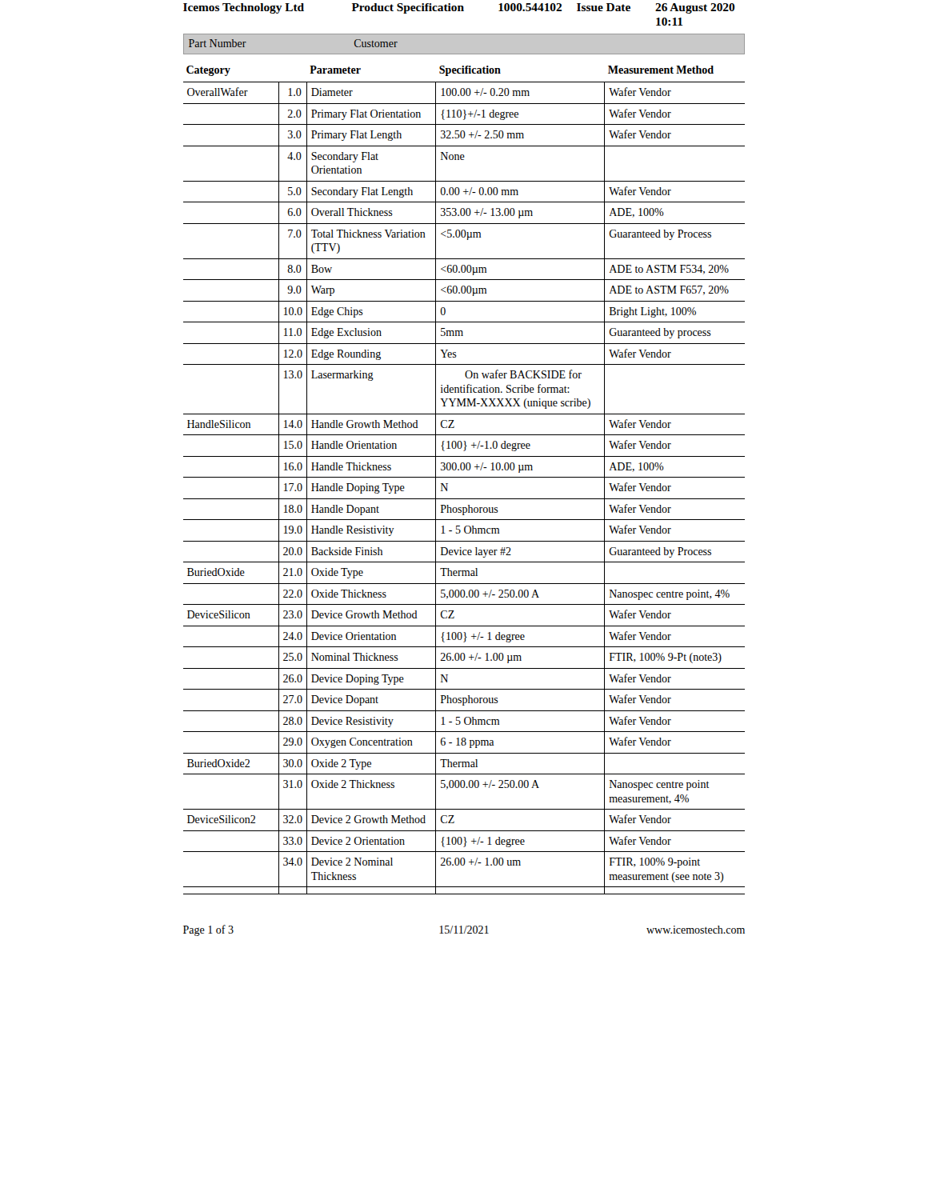Icemos Technology Ltd
Product Specification
1000.544102
Issue Date
26 August 2020 10:11
Part Number
Customer
| Category | | Parameter | Specification | Measurement Method |
| --- | --- | --- | --- | --- |
| OverallWafer | 1.0 | Diameter | 100.00 +/- 0.20 mm | Wafer Vendor |
| | 2.0 | Primary Flat Orientation | {110}+/-1 degree | Wafer Vendor |
| | 3.0 | Primary Flat Length | 32.50 +/- 2.50 mm | Wafer Vendor |
| | 4.0 | Secondary Flat Orientation | None | |
| | 5.0 | Secondary Flat Length | 0.00 +/- 0.00 mm | Wafer Vendor |
| | 6.0 | Overall Thickness | 353.00 +/- 13.00 µm | ADE, 100% |
| | 7.0 | Total Thickness Variation (TTV) | <5.00µm | Guaranteed by Process |
| | 8.0 | Bow | <60.00µm | ADE to ASTM F534, 20% |
| | 9.0 | Warp | <60.00µm | ADE to ASTM F657, 20% |
| | 10.0 | Edge Chips | 0 | Bright Light, 100% |
| | 11.0 | Edge Exclusion | 5mm | Guaranteed by process |
| | 12.0 | Edge Rounding | Yes | Wafer Vendor |
| | 13.0 | Lasermarking | On wafer BACKSIDE for identification. Scribe format: YYMM-XXXXX (unique scribe) | |
| HandleSilicon | 14.0 | Handle Growth Method | CZ | Wafer Vendor |
| | 15.0 | Handle Orientation | {100} +/-1.0 degree | Wafer Vendor |
| | 16.0 | Handle Thickness | 300.00 +/- 10.00 µm | ADE, 100% |
| | 17.0 | Handle Doping Type | N | Wafer Vendor |
| | 18.0 | Handle Dopant | Phosphorous | Wafer Vendor |
| | 19.0 | Handle Resistivity | 1 - 5 Ohmcm | Wafer Vendor |
| | 20.0 | Backside Finish | Device layer #2 | Guaranteed by Process |
| BuriedOxide | 21.0 | Oxide Type | Thermal | |
| | 22.0 | Oxide Thickness | 5,000.00 +/- 250.00 A | Nanospec centre point, 4% |
| DeviceSilicon | 23.0 | Device Growth Method | CZ | Wafer Vendor |
| | 24.0 | Device Orientation | {100} +/- 1 degree | Wafer Vendor |
| | 25.0 | Nominal Thickness | 26.00 +/- 1.00 µm | FTIR, 100% 9-Pt (note3) |
| | 26.0 | Device Doping Type | N | Wafer Vendor |
| | 27.0 | Device Dopant | Phosphorous | Wafer Vendor |
| | 28.0 | Device Resistivity | 1 - 5 Ohmcm | Wafer Vendor |
| | 29.0 | Oxygen Concentration | 6 - 18 ppma | Wafer Vendor |
| BuriedOxide2 | 30.0 | Oxide 2 Type | Thermal | |
| | 31.0 | Oxide 2 Thickness | 5,000.00 +/- 250.00 A | Nanospec centre point measurement, 4% |
| DeviceSilicon2 | 32.0 | Device 2 Growth Method | CZ | Wafer Vendor |
| | 33.0 | Device 2 Orientation | {100} +/- 1 degree | Wafer Vendor |
| | 34.0 | Device 2 Nominal Thickness | 26.00 +/- 1.00 um | FTIR, 100% 9-point measurement (see note 3) |
Page 1 of 3
15/11/2021
www.icemostech.com